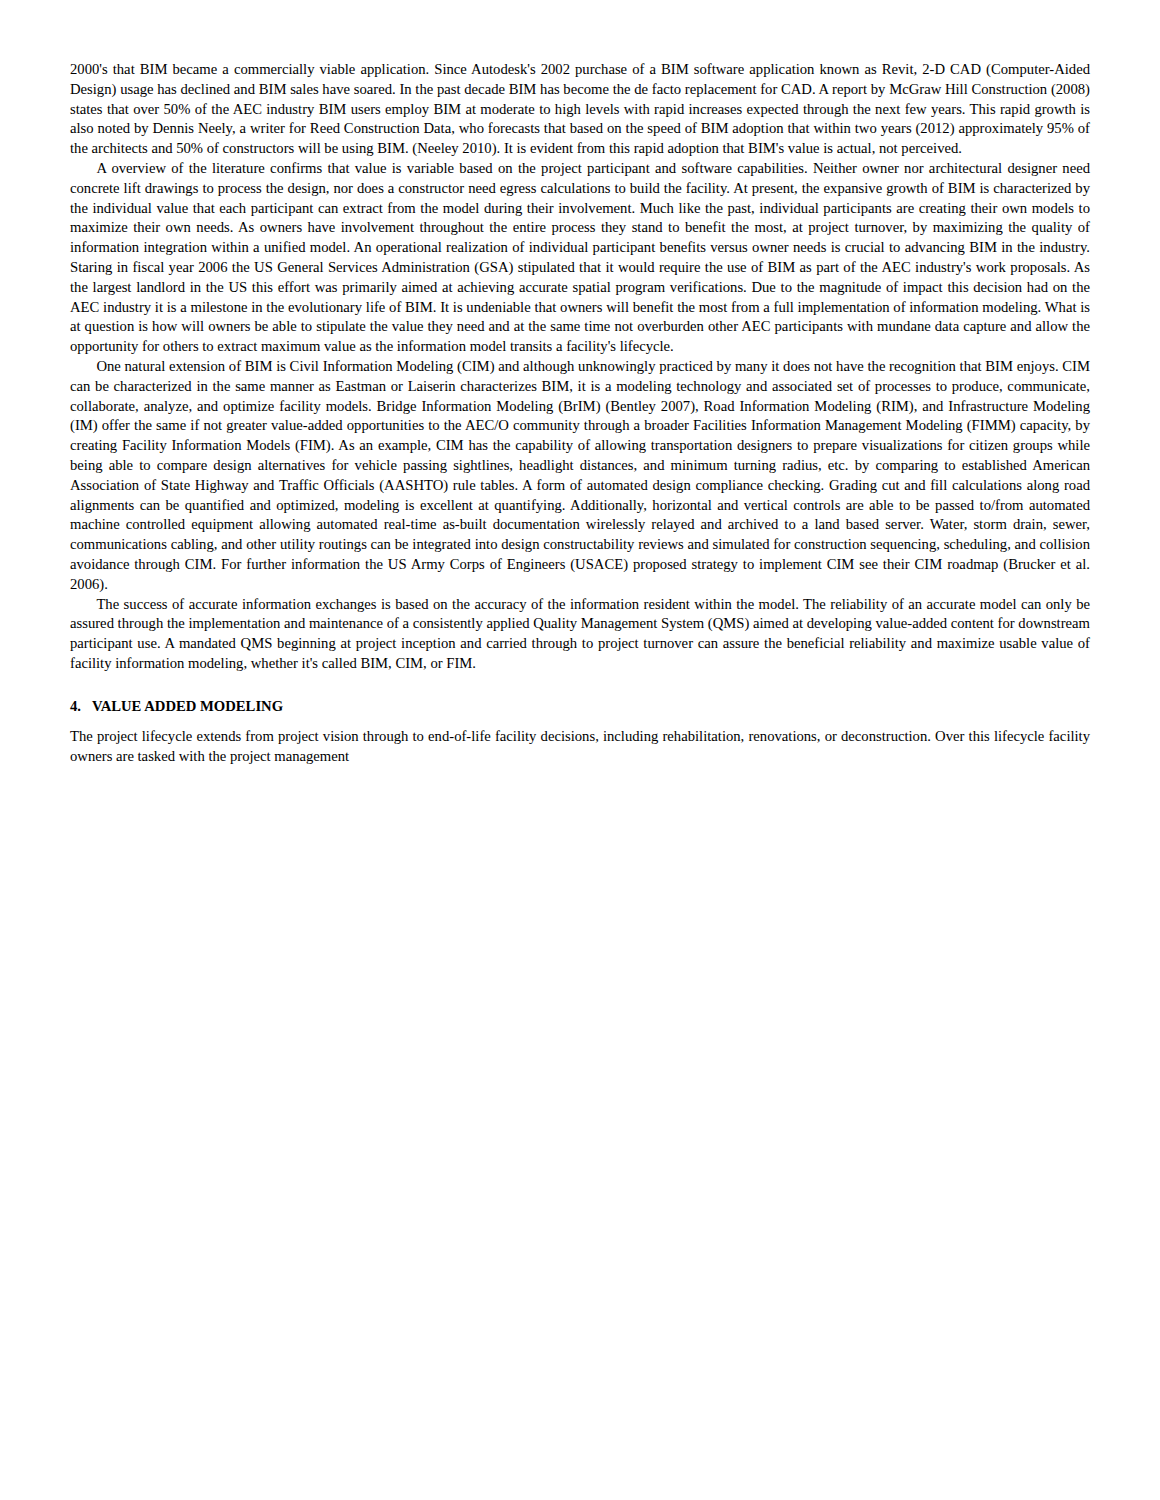2000's that BIM became a commercially viable application. Since Autodesk's 2002 purchase of a BIM software application known as Revit, 2-D CAD (Computer-Aided Design) usage has declined and BIM sales have soared. In the past decade BIM has become the de facto replacement for CAD. A report by McGraw Hill Construction (2008) states that over 50% of the AEC industry BIM users employ BIM at moderate to high levels with rapid increases expected through the next few years. This rapid growth is also noted by Dennis Neely, a writer for Reed Construction Data, who forecasts that based on the speed of BIM adoption that within two years (2012) approximately 95% of the architects and 50% of constructors will be using BIM. (Neeley 2010). It is evident from this rapid adoption that BIM's value is actual, not perceived.
A overview of the literature confirms that value is variable based on the project participant and software capabilities. Neither owner nor architectural designer need concrete lift drawings to process the design, nor does a constructor need egress calculations to build the facility. At present, the expansive growth of BIM is characterized by the individual value that each participant can extract from the model during their involvement. Much like the past, individual participants are creating their own models to maximize their own needs. As owners have involvement throughout the entire process they stand to benefit the most, at project turnover, by maximizing the quality of information integration within a unified model. An operational realization of individual participant benefits versus owner needs is crucial to advancing BIM in the industry. Staring in fiscal year 2006 the US General Services Administration (GSA) stipulated that it would require the use of BIM as part of the AEC industry's work proposals. As the largest landlord in the US this effort was primarily aimed at achieving accurate spatial program verifications. Due to the magnitude of impact this decision had on the AEC industry it is a milestone in the evolutionary life of BIM. It is undeniable that owners will benefit the most from a full implementation of information modeling. What is at question is how will owners be able to stipulate the value they need and at the same time not overburden other AEC participants with mundane data capture and allow the opportunity for others to extract maximum value as the information model transits a facility's lifecycle.
One natural extension of BIM is Civil Information Modeling (CIM) and although unknowingly practiced by many it does not have the recognition that BIM enjoys. CIM can be characterized in the same manner as Eastman or Laiserin characterizes BIM, it is a modeling technology and associated set of processes to produce, communicate, collaborate, analyze, and optimize facility models. Bridge Information Modeling (BrIM) (Bentley 2007), Road Information Modeling (RIM), and Infrastructure Modeling (IM) offer the same if not greater value-added opportunities to the AEC/O community through a broader Facilities Information Management Modeling (FIMM) capacity, by creating Facility Information Models (FIM). As an example, CIM has the capability of allowing transportation designers to prepare visualizations for citizen groups while being able to compare design alternatives for vehicle passing sightlines, headlight distances, and minimum turning radius, etc. by comparing to established American Association of State Highway and Traffic Officials (AASHTO) rule tables. A form of automated design compliance checking. Grading cut and fill calculations along road alignments can be quantified and optimized, modeling is excellent at quantifying. Additionally, horizontal and vertical controls are able to be passed to/from automated machine controlled equipment allowing automated real-time as-built documentation wirelessly relayed and archived to a land based server. Water, storm drain, sewer, communications cabling, and other utility routings can be integrated into design constructability reviews and simulated for construction sequencing, scheduling, and collision avoidance through CIM. For further information the US Army Corps of Engineers (USACE) proposed strategy to implement CIM see their CIM roadmap (Brucker et al. 2006).
The success of accurate information exchanges is based on the accuracy of the information resident within the model. The reliability of an accurate model can only be assured through the implementation and maintenance of a consistently applied Quality Management System (QMS) aimed at developing value-added content for downstream participant use. A mandated QMS beginning at project inception and carried through to project turnover can assure the beneficial reliability and maximize usable value of facility information modeling, whether it's called BIM, CIM, or FIM.
4. VALUE ADDED MODELING
The project lifecycle extends from project vision through to end-of-life facility decisions, including rehabilitation, renovations, or deconstruction. Over this lifecycle facility owners are tasked with the project management